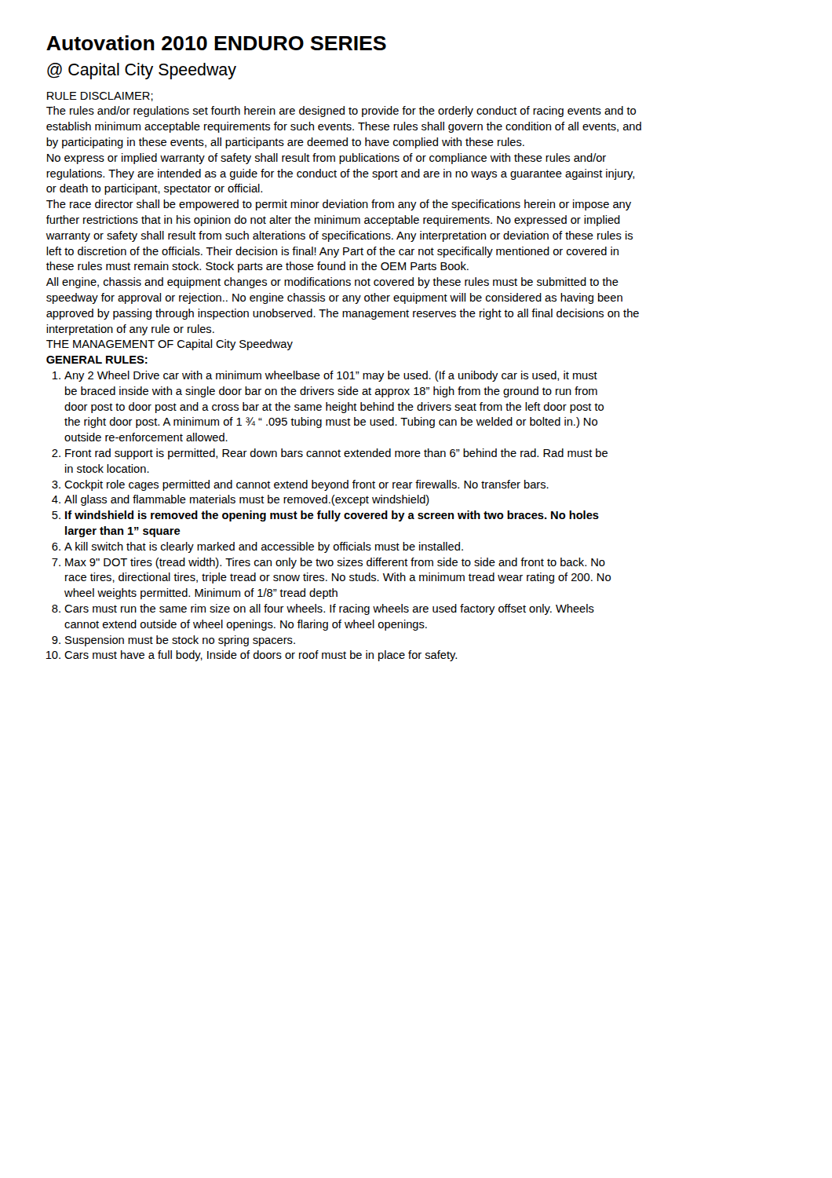Autovation 2010 ENDURO SERIES
@ Capital City Speedway
RULE DISCLAIMER;
The rules and/or regulations set fourth herein are designed to provide for the orderly conduct of racing events and to
establish minimum acceptable requirements for such events. These rules shall govern the condition of all events, and
by participating in these events, all participants are deemed to have complied with these rules.
No express or implied warranty of safety shall result from publications of or compliance with these rules and/or
regulations. They are intended as a guide for the conduct of the sport and are in no ways a guarantee against injury,
or death to participant, spectator or official.
The race director shall be empowered to permit minor deviation from any of the specifications herein or impose any
further restrictions that in his opinion do not alter the minimum acceptable requirements. No expressed or implied
warranty or safety shall result from such alterations of specifications. Any interpretation or deviation of these rules is
left to discretion of the officials. Their decision is final! Any Part of the car not specifically mentioned or covered in
these rules must remain stock. Stock parts are those found in the OEM Parts Book.
All engine, chassis and equipment changes or modifications not covered by these rules must be submitted to the
speedway for approval or rejection.. No engine chassis or any other equipment will be considered as having been
approved by passing through inspection unobserved. The management reserves the right to all final decisions on the
interpretation of any rule or rules.
THE MANAGEMENT OF Capital City Speedway
GENERAL RULES:
Any 2 Wheel Drive car with a minimum wheelbase of 101” may be used. (If a unibody car is used, it must
be braced inside with a single door bar on the drivers side at approx 18” high from the ground to run from
door post to door post and a cross bar at the same height behind the drivers seat from the left door post to
the right door post. A minimum of 1 ¾ “ .095 tubing must be used. Tubing can be welded or bolted in.) No
outside re-enforcement allowed.
Front rad support is permitted, Rear down bars cannot extended more than 6” behind the rad. Rad must be
in stock location.
Cockpit role cages permitted and cannot extend beyond front or rear firewalls. No transfer bars.
All glass and flammable materials must be removed.(except windshield)
If windshield is removed the opening must be fully covered by a screen with two braces. No holes
larger than 1” square
A kill switch that is clearly marked and accessible by officials must be installed.
Max 9" DOT tires (tread width). Tires can only be two sizes different from side to side and front to back. No
race tires, directional tires, triple tread or snow tires. No studs. With a minimum tread wear rating of 200. No
wheel weights permitted. Minimum of 1/8” tread depth
Cars must run the same rim size on all four wheels. If racing wheels are used factory offset only. Wheels
cannot extend outside of wheel openings. No flaring of wheel openings.
Suspension must be stock no spring spacers.
Cars must have a full body, Inside of doors or roof must be in place for safety.